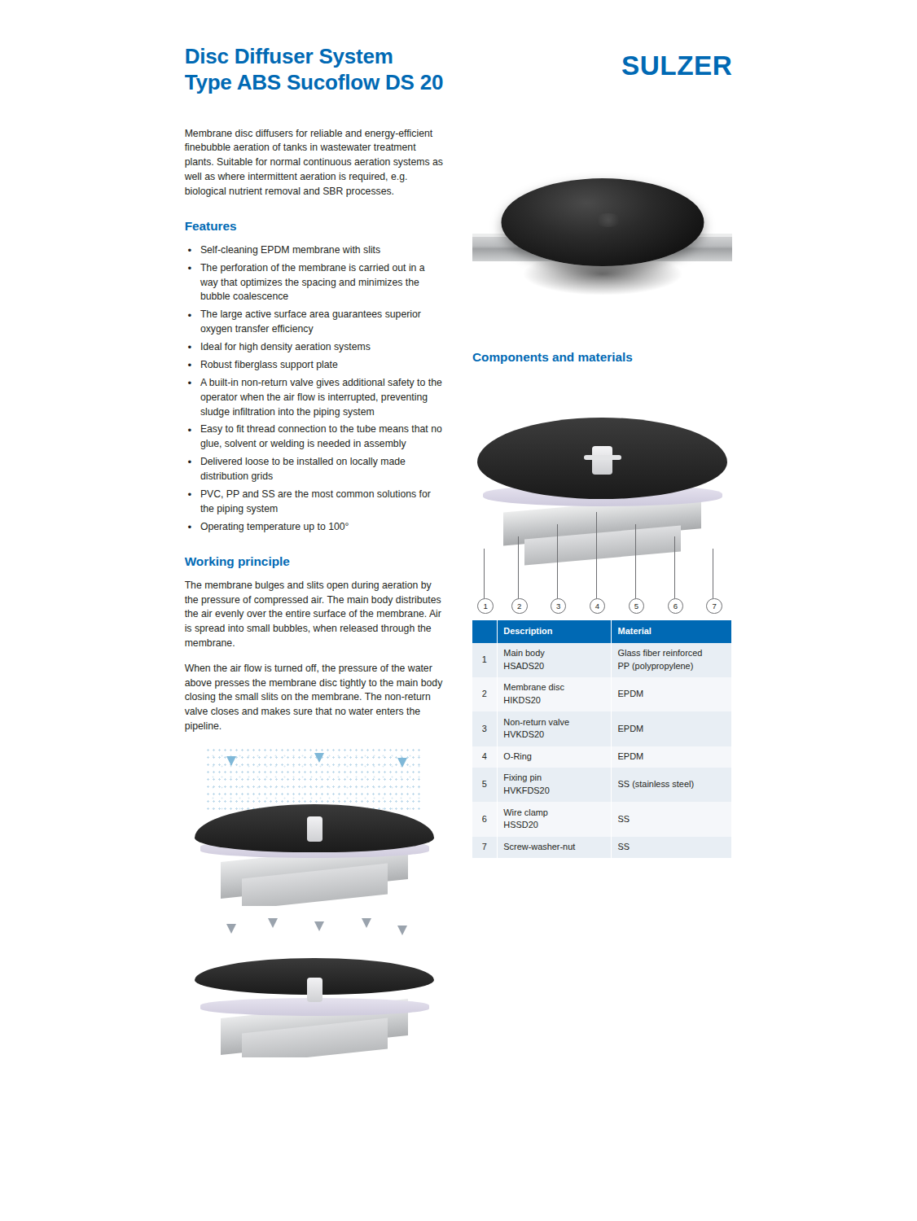Disc Diffuser System
Type ABS Sucoflow DS 20
SULZER
Membrane disc diffusers for reliable and energy-efficient finebubble aeration of tanks in wastewater treatment plants. Suitable for normal continuous aeration systems as well as where intermittent aeration is required, e.g. biological nutrient removal and SBR processes.
Features
Self-cleaning EPDM membrane with slits
The perforation of the membrane is carried out in a way that optimizes the spacing and minimizes the bubble coalescence
The large active surface area guarantees superior oxygen transfer efficiency
Ideal for high density aeration systems
Robust fiberglass support plate
A built-in non-return valve gives additional safety to the operator when the air flow is interrupted, preventing sludge infiltration into the piping system
Easy to fit thread connection to the tube means that no glue, solvent or welding is needed in assembly
Delivered loose to be installed on locally made distribution grids
PVC, PP and SS are the most common solutions for the piping system
Operating temperature up to 100°
Working principle
The membrane bulges and slits open during aeration by the pressure of compressed air. The main body distributes the air evenly over the entire surface of the membrane. Air is spread into small bubbles, when released through the membrane.
When the air flow is turned off, the pressure of the water above presses the membrane disc tightly to the main body closing the small slits on the membrane. The non-return valve closes and makes sure that no water enters the pipeline.
Components and materials
1
2
3
4
5
6
7
| | Description | Material |
| --- | --- | --- |
| 1 | Main body HSADS20 | Glass fiber reinforced PP (polypropylene) |
| 2 | Membrane disc HIKDS20 | EPDM |
| 3 | Non-return valve HVKDS20 | EPDM |
| 4 | O-Ring | EPDM |
| 5 | Fixing pin HVKFDS20 | SS (stainless steel) |
| 6 | Wire clamp HSSD20 | SS |
| 7 | Screw-washer-nut | SS |